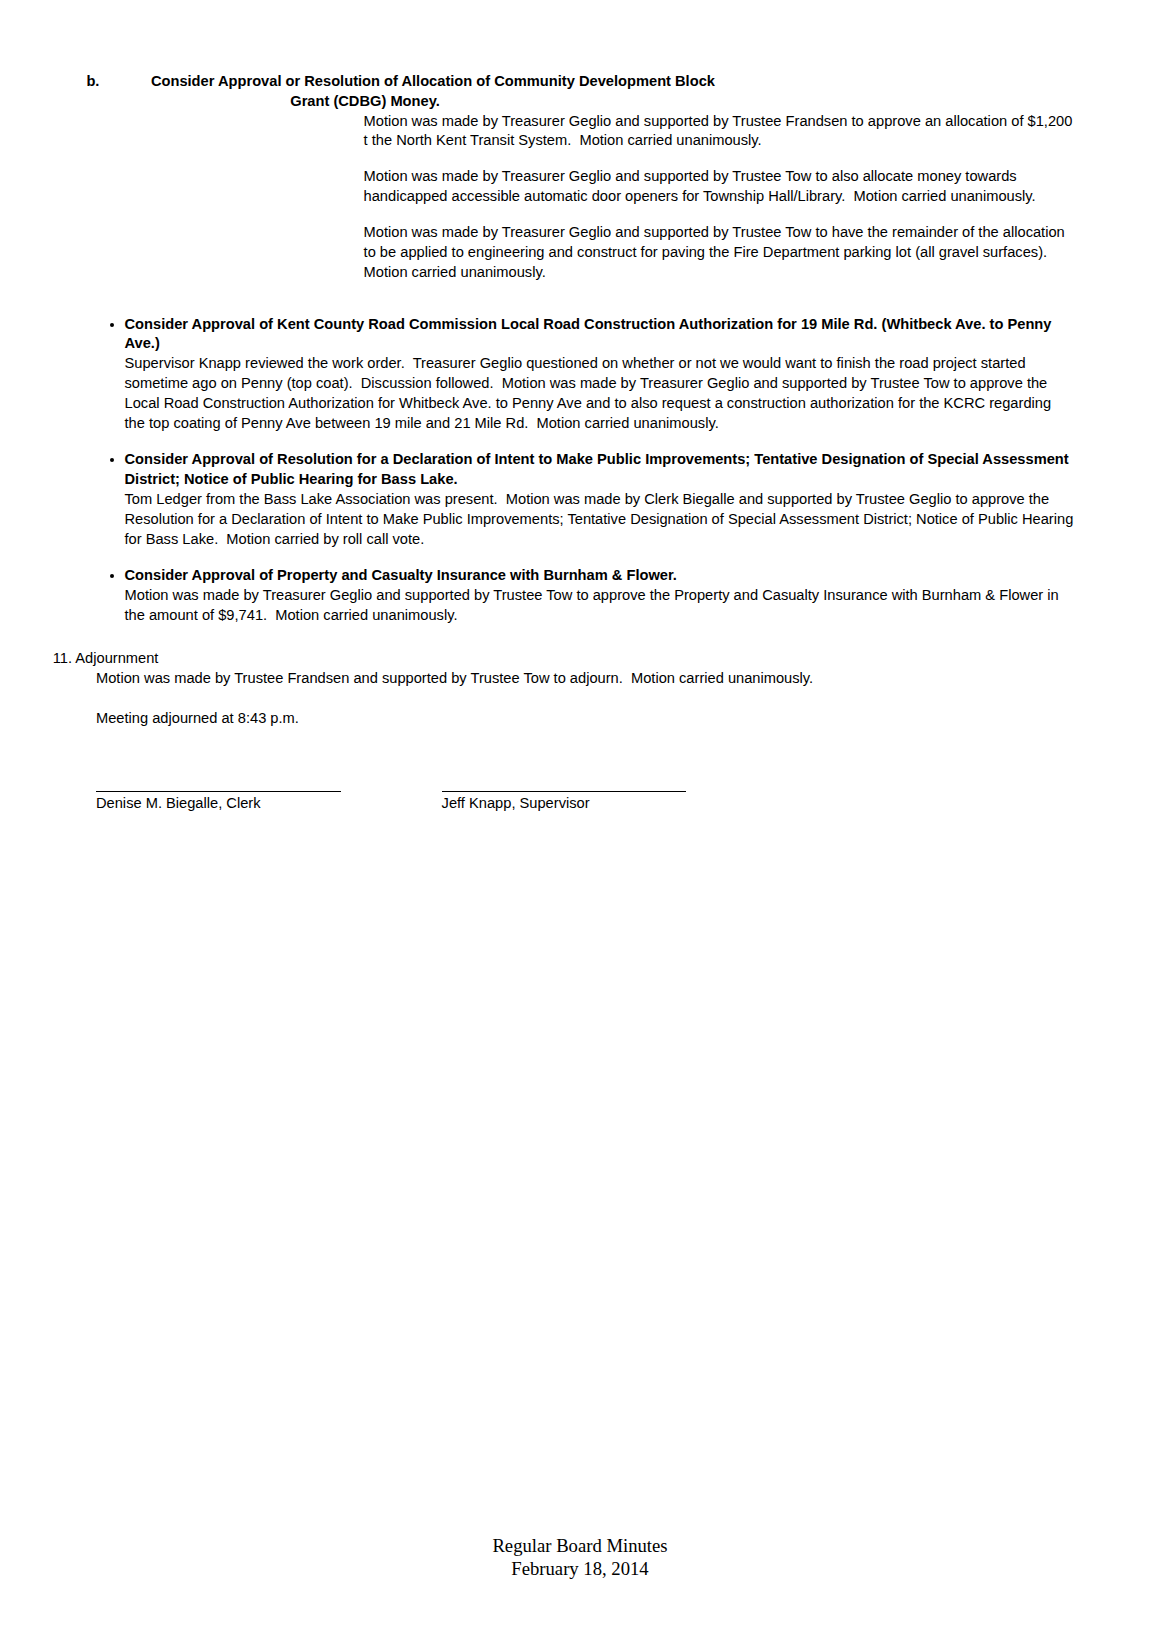b.
Consider Approval or Resolution of Allocation of Community Development Block Grant (CDBG) Money.
Motion was made by Treasurer Geglio and supported by Trustee Frandsen to approve an allocation of $1,200 t the North Kent Transit System. Motion carried unanimously.
Motion was made by Treasurer Geglio and supported by Trustee Tow to also allocate money towards handicapped accessible automatic door openers for Township Hall/Library. Motion carried unanimously.
Motion was made by Treasurer Geglio and supported by Trustee Tow to have the remainder of the allocation to be applied to engineering and construct for paving the Fire Department parking lot (all gravel surfaces). Motion carried unanimously.
Consider Approval of Kent County Road Commission Local Road Construction Authorization for 19 Mile Rd. (Whitbeck Ave. to Penny Ave.)
Supervisor Knapp reviewed the work order. Treasurer Geglio questioned on whether or not we would want to finish the road project started sometime ago on Penny (top coat). Discussion followed. Motion was made by Treasurer Geglio and supported by Trustee Tow to approve the Local Road Construction Authorization for Whitbeck Ave. to Penny Ave and to also request a construction authorization for the KCRC regarding the top coating of Penny Ave between 19 mile and 21 Mile Rd. Motion carried unanimously.
Consider Approval of Resolution for a Declaration of Intent to Make Public Improvements; Tentative Designation of Special Assessment District; Notice of Public Hearing for Bass Lake.
Tom Ledger from the Bass Lake Association was present. Motion was made by Clerk Biegalle and supported by Trustee Geglio to approve the Resolution for a Declaration of Intent to Make Public Improvements; Tentative Designation of Special Assessment District; Notice of Public Hearing for Bass Lake. Motion carried by roll call vote.
Consider Approval of Property and Casualty Insurance with Burnham & Flower.
Motion was made by Treasurer Geglio and supported by Trustee Tow to approve the Property and Casualty Insurance with Burnham & Flower in the amount of $9,741. Motion carried unanimously.
11. Adjournment
Motion was made by Trustee Frandsen and supported by Trustee Tow to adjourn. Motion carried unanimously.
Meeting adjourned at 8:43 p.m.
Denise M. Biegalle, Clerk
Jeff Knapp, Supervisor
Regular Board Minutes
February 18, 2014